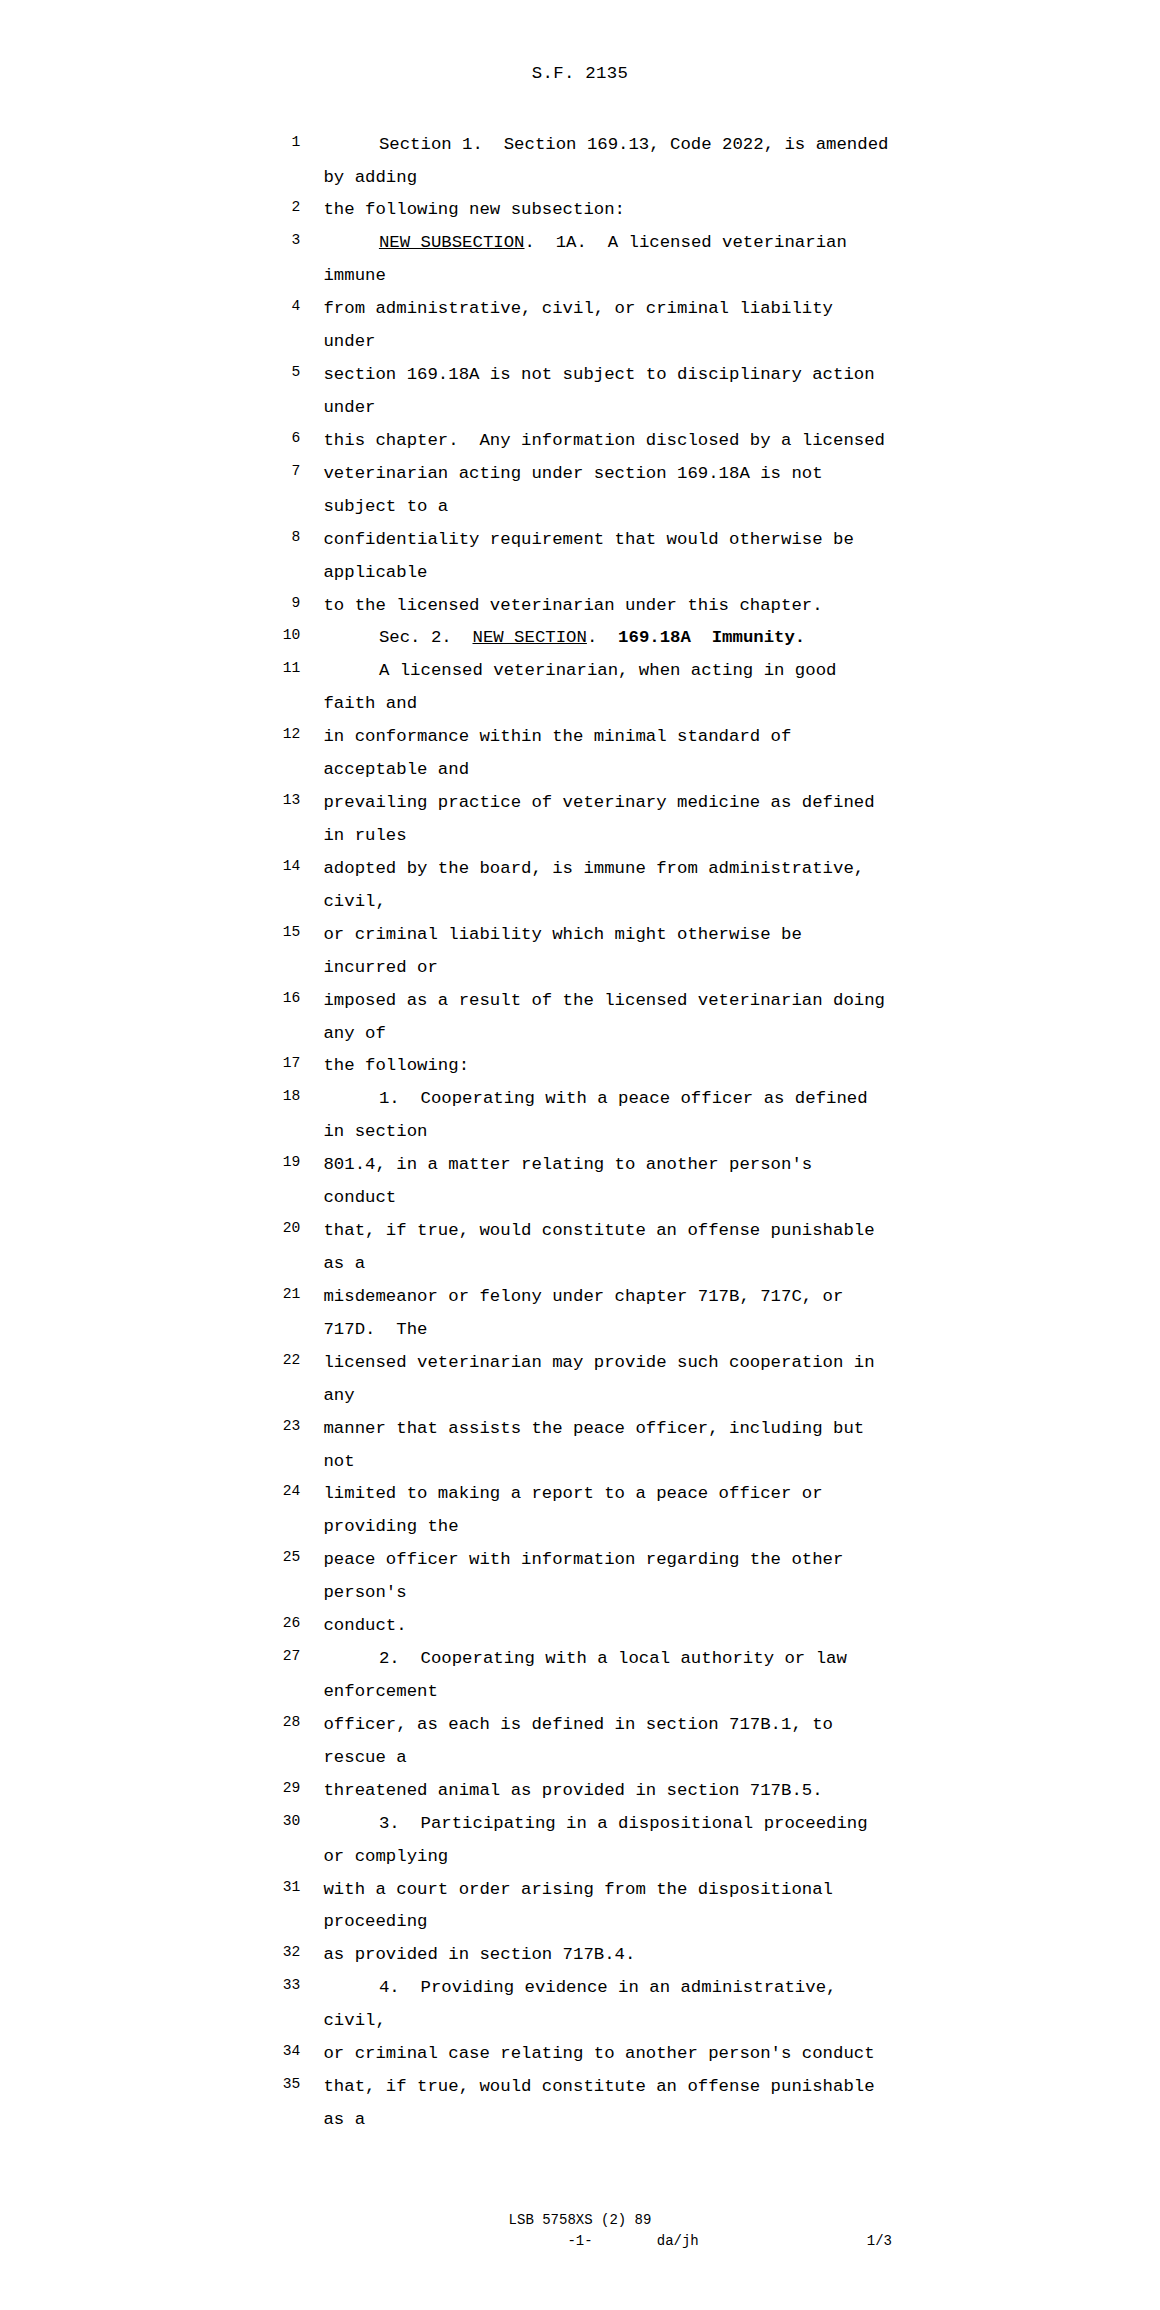S.F. 2135
Section 1. Section 169.13, Code 2022, is amended by adding
the following new subsection:
NEW SUBSECTION. 1A. A licensed veterinarian immune
from administrative, civil, or criminal liability under
section 169.18A is not subject to disciplinary action under
this chapter. Any information disclosed by a licensed
veterinarian acting under section 169.18A is not subject to a
confidentiality requirement that would otherwise be applicable
to the licensed veterinarian under this chapter.
Sec. 2. NEW SECTION. 169.18A Immunity.
A licensed veterinarian, when acting in good faith and
in conformance within the minimal standard of acceptable and
prevailing practice of veterinary medicine as defined in rules
adopted by the board, is immune from administrative, civil,
or criminal liability which might otherwise be incurred or
imposed as a result of the licensed veterinarian doing any of
the following:
1. Cooperating with a peace officer as defined in section
801.4, in a matter relating to another person's conduct
that, if true, would constitute an offense punishable as a
misdemeanor or felony under chapter 717B, 717C, or 717D. The
licensed veterinarian may provide such cooperation in any
manner that assists the peace officer, including but not
limited to making a report to a peace officer or providing the
peace officer with information regarding the other person's
conduct.
2. Cooperating with a local authority or law enforcement
officer, as each is defined in section 717B.1, to rescue a
threatened animal as provided in section 717B.5.
3. Participating in a dispositional proceeding or complying
with a court order arising from the dispositional proceeding
as provided in section 717B.4.
4. Providing evidence in an administrative, civil,
or criminal case relating to another person's conduct
that, if true, would constitute an offense punishable as a
LSB 5758XS (2) 89
-1-
da/jh 1/3